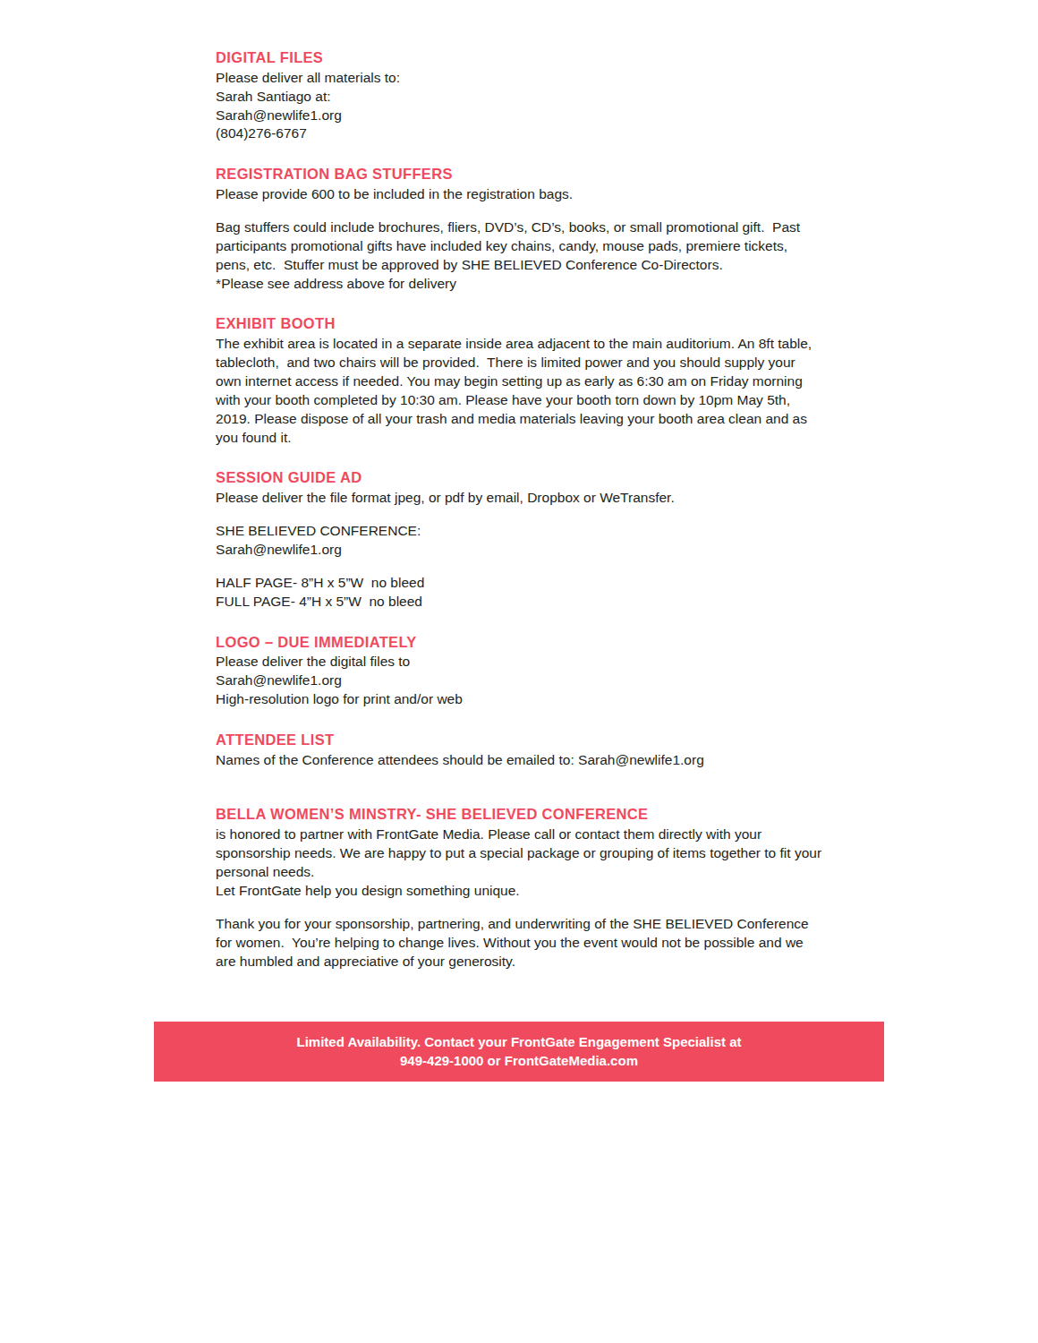Digital Files
Please deliver all materials to:
Sarah Santiago at:
Sarah@newlife1.org
(804)276-6767
Registration Bag Stuffers
Please provide 600 to be included in the registration bags.
Bag stuffers could include brochures, fliers, DVD’s, CD’s, books, or small promotional gift. Past participants promotional gifts have included key chains, candy, mouse pads, premiere tickets, pens, etc. Stuffer must be approved by SHE BELIEVED Conference Co-Directors.
*Please see address above for delivery
Exhibit Booth
The exhibit area is located in a separate inside area adjacent to the main auditorium. An 8ft table, tablecloth, and two chairs will be provided. There is limited power and you should supply your own internet access if needed. You may begin setting up as early as 6:30 am on Friday morning with your booth completed by 10:30 am. Please have your booth torn down by 10pm May 5th, 2019. Please dispose of all your trash and media materials leaving your booth area clean and as you found it.
Session Guide Ad
Please deliver the file format jpeg, or pdf by email, Dropbox or WeTransfer.
SHE BELIEVED CONFERENCE:
Sarah@newlife1.org
HALF PAGE- 8”H x 5”W no bleed
FULL PAGE- 4”H x 5”W no bleed
Logo – Due Immediately
Please deliver the digital files to
Sarah@newlife1.org
High-resolution logo for print and/or web
Attendee List
Names of the Conference attendees should be emailed to: Sarah@newlife1.org
Bella Women’s Minstry- She Believed Conference
is honored to partner with FrontGate Media. Please call or contact them directly with your sponsorship needs. We are happy to put a special package or grouping of items together to fit your personal needs.
Let FrontGate help you design something unique.
Thank you for your sponsorship, partnering, and underwriting of the SHE BELIEVED Conference for women. You’re helping to change lives. Without you the event would not be possible and we are humbled and appreciative of your generosity.
Limited Availability. Contact your FrontGate Engagement Specialist at
949-429-1000 or FrontGateMedia.com